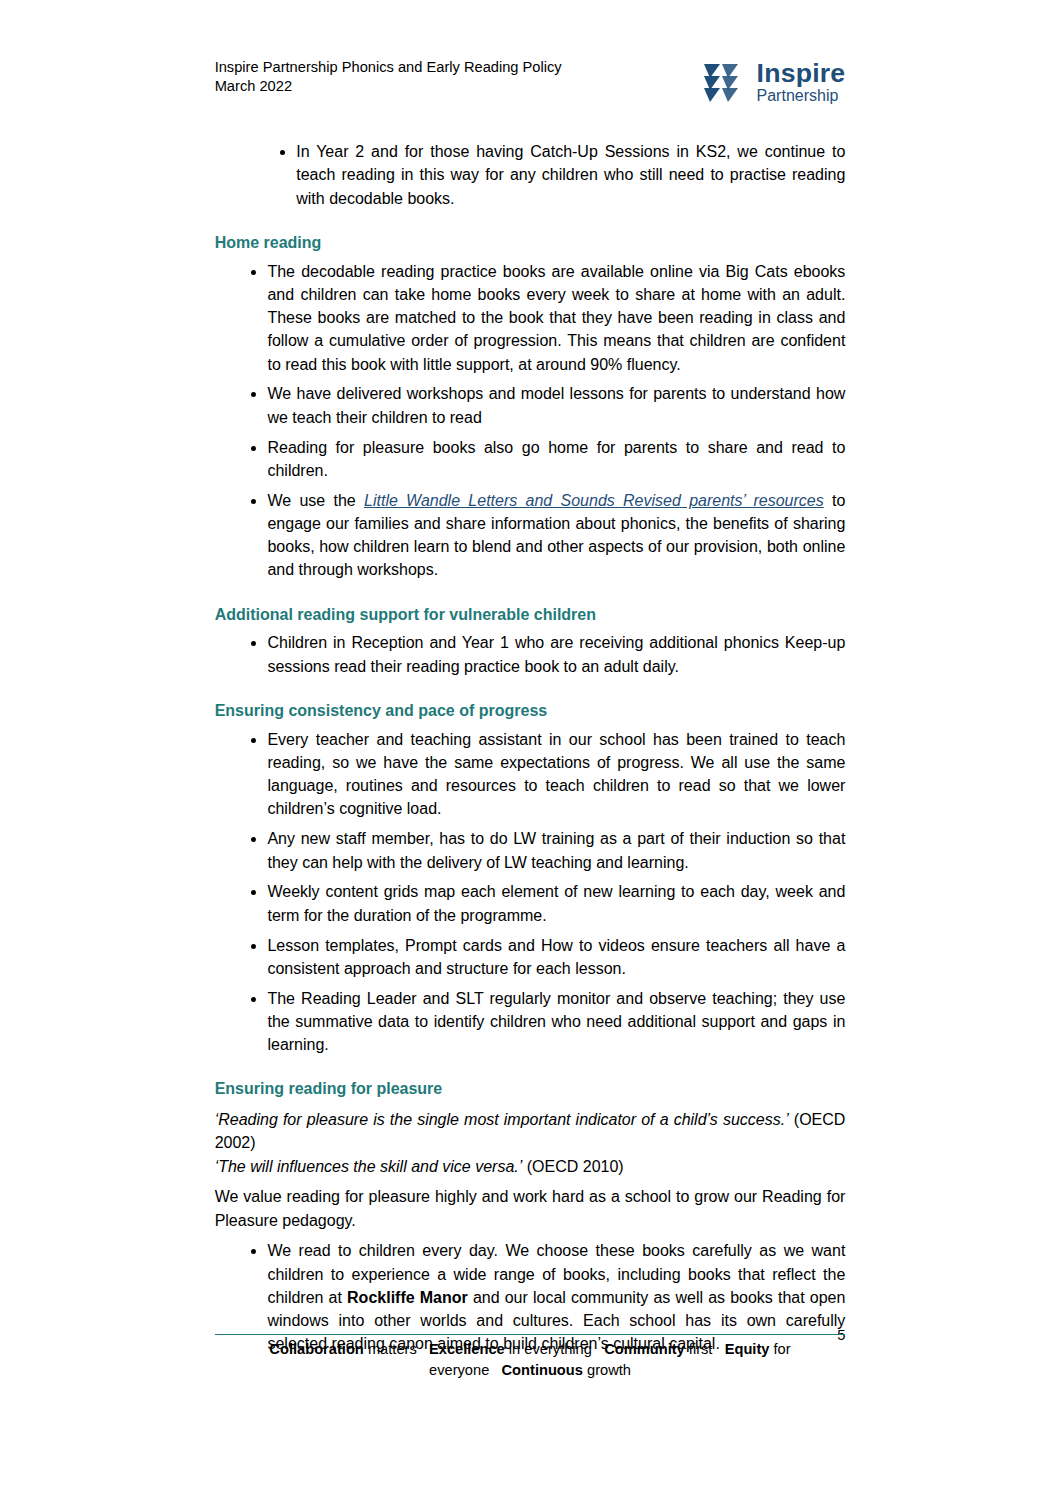Inspire Partnership Phonics and Early Reading Policy
March 2022
Inspire
Partnership
In Year 2 and for those having Catch-Up Sessions in KS2, we continue to teach reading in this way for any children who still need to practise reading with decodable books.
Home reading
The decodable reading practice books are available online via Big Cats ebooks and children can take home books every week to share at home with an adult. These books are matched to the book that they have been reading in class and follow a cumulative order of progression. This means that children are confident to read this book with little support, at around 90% fluency.
We have delivered workshops and model lessons for parents to understand how we teach their children to read
Reading for pleasure books also go home for parents to share and read to children.
We use the Little Wandle Letters and Sounds Revised parents’ resources to engage our families and share information about phonics, the benefits of sharing books, how children learn to blend and other aspects of our provision, both online and through workshops.
Additional reading support for vulnerable children
Children in Reception and Year 1 who are receiving additional phonics Keep-up sessions read their reading practice book to an adult daily.
Ensuring consistency and pace of progress
Every teacher and teaching assistant in our school has been trained to teach reading, so we have the same expectations of progress. We all use the same language, routines and resources to teach children to read so that we lower children’s cognitive load.
Any new staff member, has to do LW training as a part of their induction so that they can help with the delivery of LW teaching and learning.
Weekly content grids map each element of new learning to each day, week and term for the duration of the programme.
Lesson templates, Prompt cards and How to videos ensure teachers all have a consistent approach and structure for each lesson.
The Reading Leader and SLT regularly monitor and observe teaching; they use the summative data to identify children who need additional support and gaps in learning.
Ensuring reading for pleasure
‘Reading for pleasure is the single most important indicator of a child’s success.’ (OECD 2002)
‘The will influences the skill and vice versa.’ (OECD 2010)
We value reading for pleasure highly and work hard as a school to grow our Reading for Pleasure pedagogy.
We read to children every day. We choose these books carefully as we want children to experience a wide range of books, including books that reflect the children at Rockliffe Manor and our local community as well as books that open windows into other worlds and cultures. Each school has its own carefully selected reading canon aimed to build children’s cultural capital.
5
Collaboration matters Excellence in everything Community first Equity for everyone Continuous growth